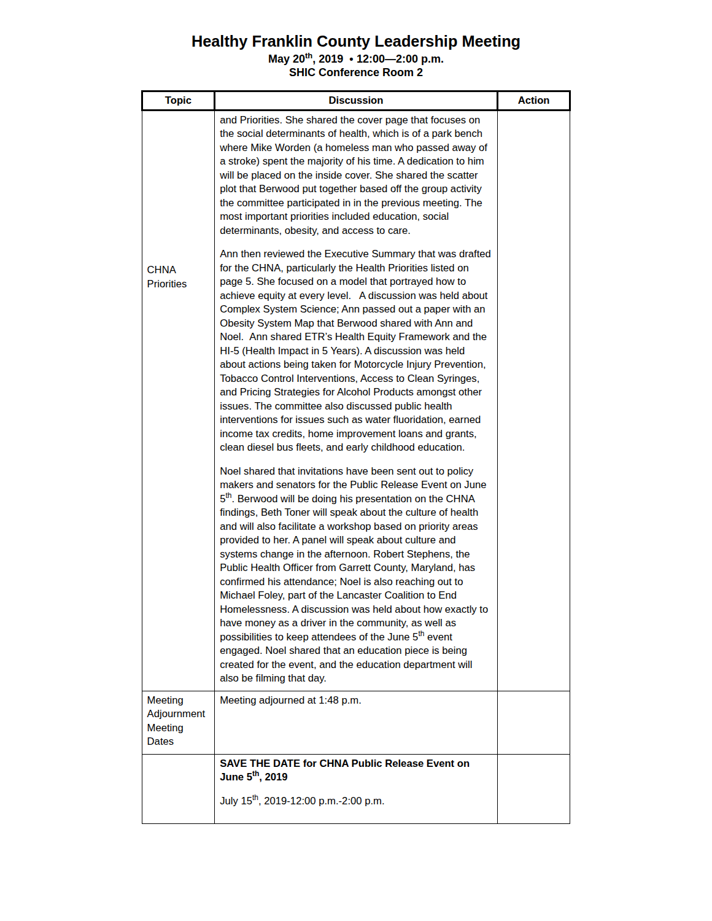Healthy Franklin County Leadership Meeting
May 20th, 2019 • 12:00—2:00 p.m.
SHIC Conference Room 2
| Topic | Discussion | Action |
| --- | --- | --- |
| CHNA Priorities | and Priorities. She shared the cover page that focuses on the social determinants of health, which is of a park bench where Mike Worden (a homeless man who passed away of a stroke) spent the majority of his time. A dedication to him will be placed on the inside cover. She shared the scatter plot that Berwood put together based off the group activity the committee participated in in the previous meeting. The most important priorities included education, social determinants, obesity, and access to care. Ann then reviewed the Executive Summary that was drafted for the CHNA, particularly the Health Priorities listed on page 5. She focused on a model that portrayed how to achieve equity at every level. A discussion was held about Complex System Science; Ann passed out a paper with an Obesity System Map that Berwood shared with Ann and Noel. Ann shared ETR’s Health Equity Framework and the HI-5 (Health Impact in 5 Years). A discussion was held about actions being taken for Motorcycle Injury Prevention, Tobacco Control Interventions, Access to Clean Syringes, and Pricing Strategies for Alcohol Products amongst other issues. The committee also discussed public health interventions for issues such as water fluoridation, earned income tax credits, home improvement loans and grants, clean diesel bus fleets, and early childhood education. Noel shared that invitations have been sent out to policy makers and senators for the Public Release Event on June 5 th . Berwood will be doing his presentation on the CHNA findings, Beth Toner will speak about the culture of health and will also facilitate a workshop based on priority areas provided to her. A panel will speak about culture and systems change in the afternoon. Robert Stephens, the Public Health Officer from Garrett County, Maryland, has confirmed his attendance; Noel is also reaching out to Michael Foley, part of the Lancaster Coalition to End Homelessness. A discussion was held about how exactly to have money as a driver in the community, as well as possibilities to keep attendees of the June 5 th event engaged. Noel shared that an education piece is being created for the event, and the education department will also be filming that day. | |
| Meeting Adjournment Meeting Dates | Meeting adjourned at 1:48 p.m. | |
| | SAVE THE DATE for CHNA Public Release Event on June 5 th , 2019 July 15 th , 2019-12:00 p.m.-2:00 p.m. | |